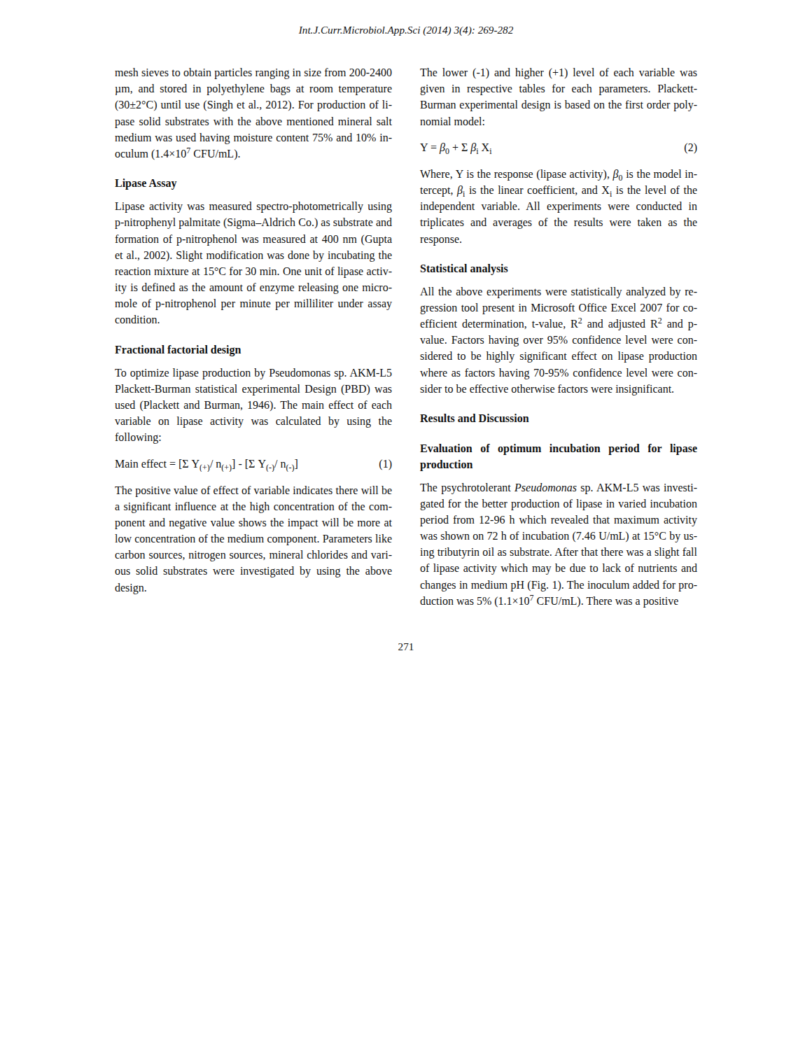Int.J.Curr.Microbiol.App.Sci (2014) 3(4): 269-282
mesh sieves to obtain particles ranging in size from 200-2400 µm, and stored in polyethylene bags at room temperature (30±2°C) until use (Singh et al., 2012). For production of lipase solid substrates with the above mentioned mineral salt medium was used having moisture content 75% and 10% inoculum (1.4×107 CFU/mL).
Lipase Assay
Lipase activity was measured spectro-photometrically using p-nitrophenyl palmitate (Sigma–Aldrich Co.) as substrate and formation of p-nitrophenol was measured at 400 nm (Gupta et al., 2002). Slight modification was done by incubating the reaction mixture at 15°C for 30 min. One unit of lipase activity is defined as the amount of enzyme releasing one micromole of p-nitrophenol per minute per milliliter under assay condition.
Fractional factorial design
To optimize lipase production by Pseudomonas sp. AKM-L5 Plackett-Burman statistical experimental Design (PBD) was used (Plackett and Burman, 1946). The main effect of each variable on lipase activity was calculated by using the following:
Main effect = [Σ Y(+)/ n(+)] - [Σ Y(-)/ n(-)] (1)
The positive value of effect of variable indicates there will be a significant influence at the high concentration of the component and negative value shows the impact will be more at low concentration of the medium component. Parameters like carbon sources, nitrogen sources, mineral chlorides and various solid substrates were investigated by using the above design.
The lower (-1) and higher (+1) level of each variable was given in respective tables for each parameters. Plackett-Burman experimental design is based on the first order polynomial model:
Y = β0 + Σ βi Xi (2)
Where, Y is the response (lipase activity), β0 is the model intercept, βi is the linear coefficient, and Xi is the level of the independent variable. All experiments were conducted in triplicates and averages of the results were taken as the response.
Statistical analysis
All the above experiments were statistically analyzed by regression tool present in Microsoft Office Excel 2007 for coefficient determination, t-value, R2 and adjusted R2 and p-value. Factors having over 95% confidence level were considered to be highly significant effect on lipase production where as factors having 70-95% confidence level were consider to be effective otherwise factors were insignificant.
Results and Discussion
Evaluation of optimum incubation period for lipase production
The psychrotolerant Pseudomonas sp. AKM-L5 was investigated for the better production of lipase in varied incubation period from 12-96 h which revealed that maximum activity was shown on 72 h of incubation (7.46 U/mL) at 15°C by using tributyrin oil as substrate. After that there was a slight fall of lipase activity which may be due to lack of nutrients and changes in medium pH (Fig. 1). The inoculum added for production was 5% (1.1×107 CFU/mL). There was a positive
271